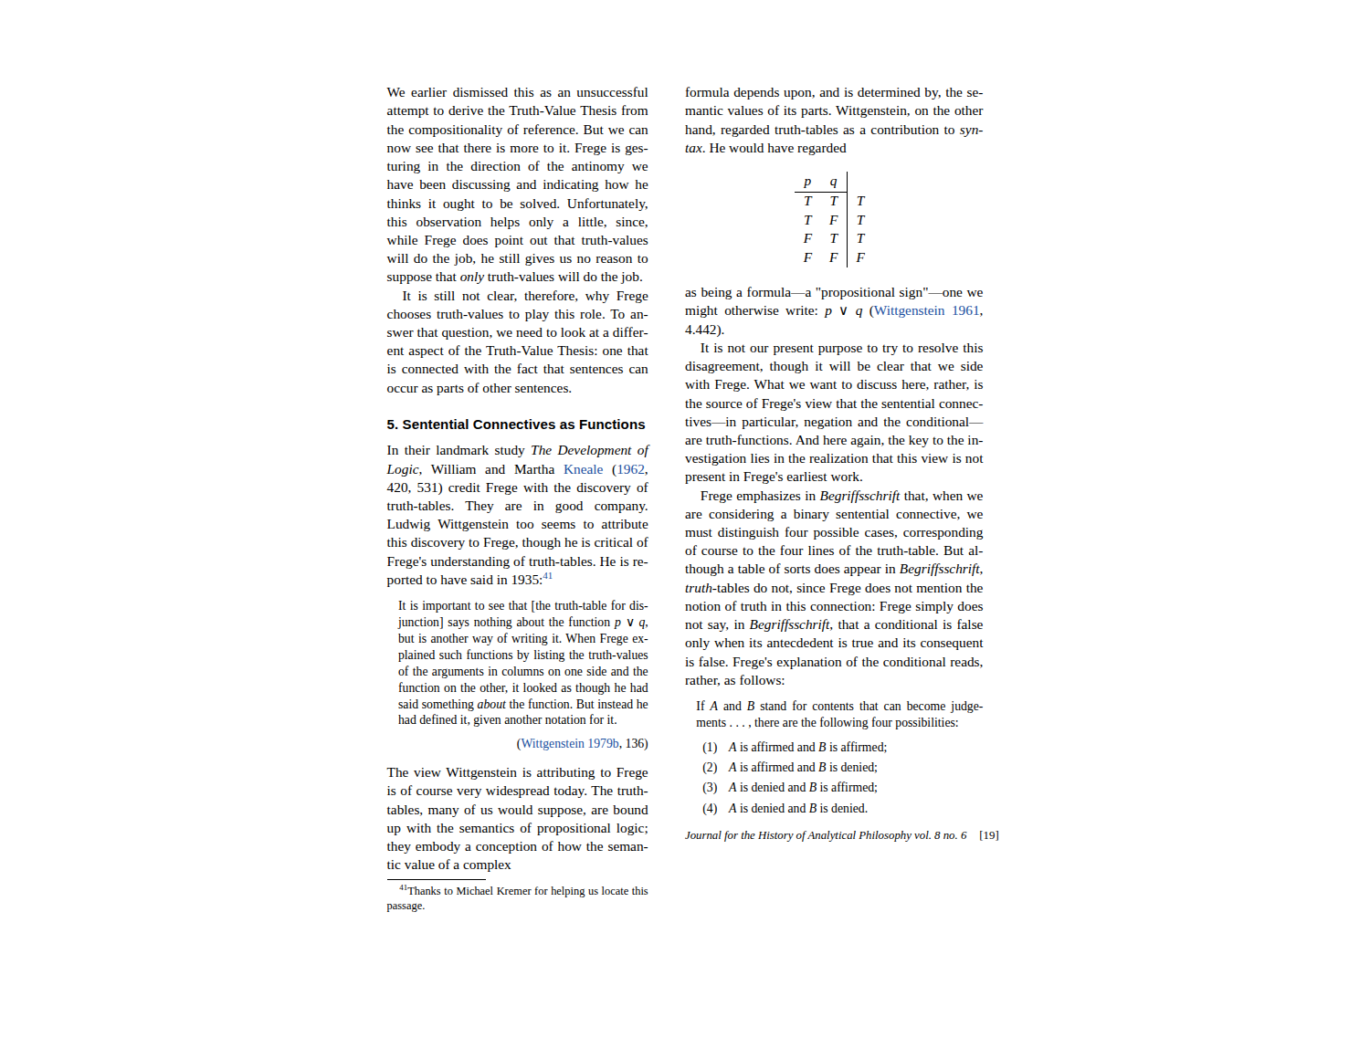We earlier dismissed this as an unsuccessful attempt to derive the Truth-Value Thesis from the compositionality of reference. But we can now see that there is more to it. Frege is gesturing in the direction of the antinomy we have been discussing and indicating how he thinks it ought to be solved. Unfortunately, this observation helps only a little, since, while Frege does point out that truth-values will do the job, he still gives us no reason to suppose that only truth-values will do the job.
It is still not clear, therefore, why Frege chooses truth-values to play this role. To answer that question, we need to look at a different aspect of the Truth-Value Thesis: one that is connected with the fact that sentences can occur as parts of other sentences.
5. Sentential Connectives as Functions
In their landmark study The Development of Logic, William and Martha Kneale (1962, 420, 531) credit Frege with the discovery of truth-tables. They are in good company. Ludwig Wittgenstein too seems to attribute this discovery to Frege, though he is critical of Frege's understanding of truth-tables. He is reported to have said in 1935:41
It is important to see that [the truth-table for disjunction] says nothing about the function p ∨ q, but is another way of writing it. When Frege explained such functions by listing the truth-values of the arguments in columns on one side and the function on the other, it looked as though he had said something about the function. But instead he had defined it, given another notation for it.
(Wittgenstein 1979b, 136)
The view Wittgenstein is attributing to Frege is of course very widespread today. The truth-tables, many of us would suppose, are bound up with the semantics of propositional logic; they embody a conception of how the semantic value of a complex
41Thanks to Michael Kremer for helping us locate this passage.
formula depends upon, and is determined by, the semantic values of its parts. Wittgenstein, on the other hand, regarded truth-tables as a contribution to syntax. He would have regarded
| p | q | |
| T | T | T |
| T | F | T |
| F | T | T |
| F | F | F |
as being a formula—a "propositional sign"—one we might otherwise write: p ∨ q (Wittgenstein 1961, 4.442).
It is not our present purpose to try to resolve this disagreement, though it will be clear that we side with Frege. What we want to discuss here, rather, is the source of Frege's view that the sentential connectives—in particular, negation and the conditional—are truth-functions. And here again, the key to the investigation lies in the realization that this view is not present in Frege's earliest work.
Frege emphasizes in Begriffsschrift that, when we are considering a binary sentential connective, we must distinguish four possible cases, corresponding of course to the four lines of the truth-table. But although a table of sorts does appear in Begriffsschrift, truth-tables do not, since Frege does not mention the notion of truth in this connection: Frege simply does not say, in Begriffsschrift, that a conditional is false only when its antecdedent is true and its consequent is false. Frege's explanation of the conditional reads, rather, as follows:
If A and B stand for contents that can become judgements . . . , there are the following four possibilities:
A is affirmed and B is affirmed;
A is affirmed and B is denied;
A is denied and B is affirmed;
A is denied and B is denied.
Journal for the History of Analytical Philosophy vol. 8 no. 6[19]